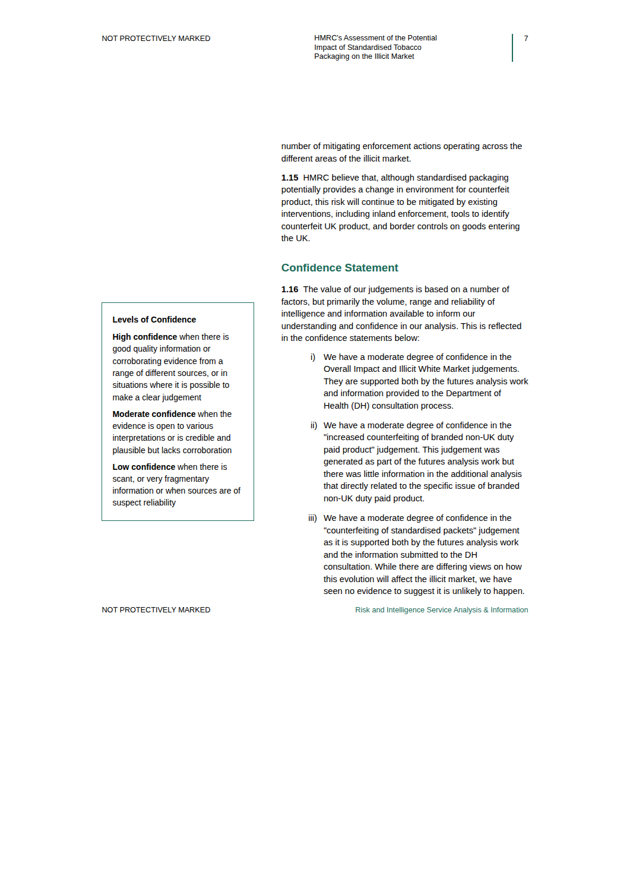NOT PROTECTIVELY MARKED
HMRC's Assessment of the Potential
Impact of Standardised Tobacco
Packaging on the Illicit Market
7
Levels of Confidence
High confidence when there is good quality information or corroborating evidence from a range of different sources, or in situations where it is possible to make a clear judgement
Moderate confidence when the evidence is open to various interpretations or is credible and plausible but lacks corroboration
Low confidence when there is scant, or very fragmentary information or when sources are of suspect reliability
number of mitigating enforcement actions operating across the different areas of the illicit market.
1.15 HMRC believe that, although standardised packaging potentially provides a change in environment for counterfeit product, this risk will continue to be mitigated by existing interventions, including inland enforcement, tools to identify counterfeit UK product, and border controls on goods entering the UK.
Confidence Statement
1.16 The value of our judgements is based on a number of factors, but primarily the volume, range and reliability of intelligence and information available to inform our understanding and confidence in our analysis. This is reflected in the confidence statements below:
We have a moderate degree of confidence in the Overall Impact and Illicit White Market judgements. They are supported both by the futures analysis work and information provided to the Department of Health (DH) consultation process.
We have a moderate degree of confidence in the "increased counterfeiting of branded non-UK duty paid product" judgement. This judgement was generated as part of the futures analysis work but there was little information in the additional analysis that directly related to the specific issue of branded non-UK duty paid product.
We have a moderate degree of confidence in the "counterfeiting of standardised packets" judgement as it is supported both by the futures analysis work and the information submitted to the DH consultation. While there are differing views on how this evolution will affect the illicit market, we have seen no evidence to suggest it is unlikely to happen.
NOT PROTECTIVELY MARKED
Risk and Intelligence Service Analysis & Information